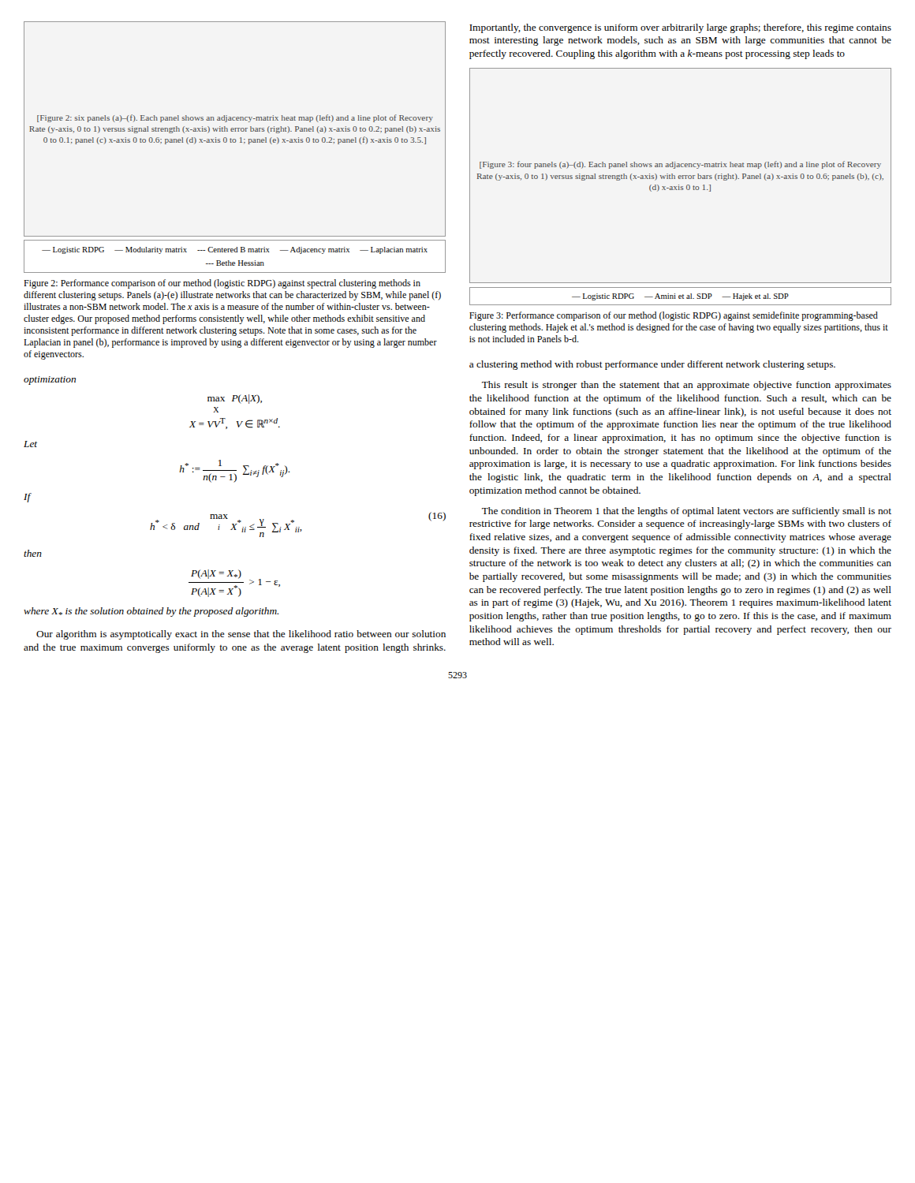[Figure 2: six panels (a)–(f). Each panel shows an adjacency-matrix heat map (left) and a line plot of Recovery Rate (y-axis, 0 to 1) versus signal strength (x-axis) with error bars (right). Panel (a) x-axis 0 to 0.2; panel (b) x-axis 0 to 0.1; panel (c) x-axis 0 to 0.6; panel (d) x-axis 0 to 1; panel (e) x-axis 0 to 0.2; panel (f) x-axis 0 to 3.5.]
— Logistic RDPG — Modularity matrix --- Centered B matrix — Adjacency matrix — Laplacian matrix --- Bethe Hessian
Figure 2: Performance comparison of our method (logistic RDPG) against spectral clustering methods in different clustering setups. Panels (a)-(e) illustrate networks that can be characterized by SBM, while panel (f) illustrates a non-SBM network model. The x axis is a measure of the number of within-cluster vs. between-cluster edges. Our proposed method performs consistently well, while other methods exhibit sensitive and inconsistent performance in different network clustering setups. Note that in some cases, such as for the Laplacian in panel (b), performance is improved by using a different eigenvector or by using a larger number of eigenvectors.
optimization
maxX P(A|X),
X = VVT, V ∈ ℝn×d.
Let
h* := 1 n(n − 1) ∑i≠j f(X*ij).
If
h* < δ and maxi X*ii ≤ γ n ∑i X*ii, (16)
then
P(A|X = X*) P(A|X = X*) > 1 − ε,
where X* is the solution obtained by the proposed algorithm.
Our algorithm is asymptotically exact in the sense that the likelihood ratio between our solution and the true maximum converges uniformly to one as the average latent position length shrinks. Importantly, the convergence is uniform over arbitrarily large graphs; therefore, this regime contains most interesting large network models, such as an SBM with large communities that cannot be perfectly recovered. Coupling this algorithm with a k-means post processing step leads to
[Figure 3: four panels (a)–(d). Each panel shows an adjacency-matrix heat map (left) and a line plot of Recovery Rate (y-axis, 0 to 1) versus signal strength (x-axis) with error bars (right). Panel (a) x-axis 0 to 0.6; panels (b), (c), (d) x-axis 0 to 1.]
— Logistic RDPG — Amini et al. SDP — Hajek et al. SDP
Figure 3: Performance comparison of our method (logistic RDPG) against semidefinite programming-based clustering methods. Hajek et al.'s method is designed for the case of having two equally sizes partitions, thus it is not included in Panels b-d.
a clustering method with robust performance under different network clustering setups.
This result is stronger than the statement that an approximate objective function approximates the likelihood function at the optimum of the likelihood function. Such a result, which can be obtained for many link functions (such as an affine-linear link), is not useful because it does not follow that the optimum of the approximate function lies near the optimum of the true likelihood function. Indeed, for a linear approximation, it has no optimum since the objective function is unbounded. In order to obtain the stronger statement that the likelihood at the optimum of the approximation is large, it is necessary to use a quadratic approximation. For link functions besides the logistic link, the quadratic term in the likelihood function depends on A, and a spectral optimization method cannot be obtained.
The condition in Theorem 1 that the lengths of optimal latent vectors are sufficiently small is not restrictive for large networks. Consider a sequence of increasingly-large SBMs with two clusters of fixed relative sizes, and a convergent sequence of admissible connectivity matrices whose average density is fixed. There are three asymptotic regimes for the community structure: (1) in which the structure of the network is too weak to detect any clusters at all; (2) in which the communities can be partially recovered, but some misassignments will be made; and (3) in which the communities can be recovered perfectly. The true latent position lengths go to zero in regimes (1) and (2) as well as in part of regime (3) (Hajek, Wu, and Xu 2016). Theorem 1 requires maximum-likelihood latent position lengths, rather than true position lengths, to go to zero. If this is the case, and if maximum likelihood achieves the optimum thresholds for partial recovery and perfect recovery, then our method will as well.
5293